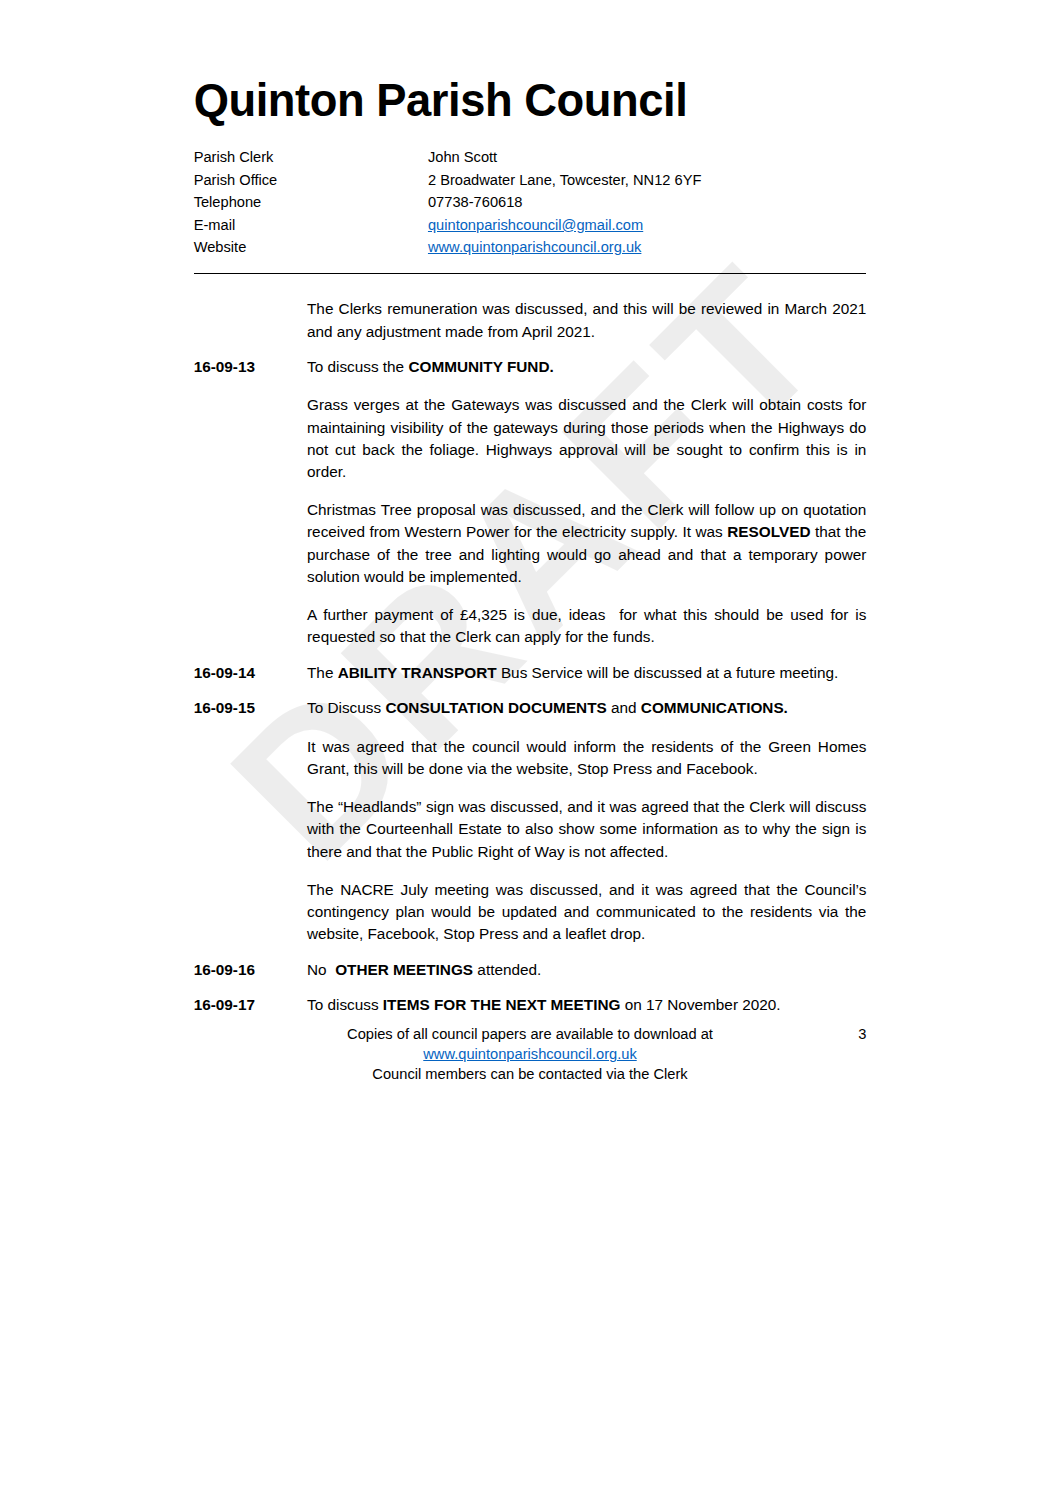DRAFT
Quinton Parish Council
| Parish Clerk | John Scott |
| Parish Office | 2 Broadwater Lane, Towcester, NN12 6YF |
| Telephone | 07738-760618 |
| E-mail | quintonparishcouncil@gmail.com |
| Website | www.quintonparishcouncil.org.uk |
| | The Clerks remuneration was discussed, and this will be reviewed in March 2021 and any adjustment made from April 2021. |
| 16-09-13 | To discuss the COMMUNITY FUND. Grass verges at the Gateways was discussed and the Clerk will obtain costs for maintaining visibility of the gateways during those periods when the Highways do not cut back the foliage. Highways approval will be sought to confirm this is in order. Christmas Tree proposal was discussed, and the Clerk will follow up on quotation received from Western Power for the electricity supply. It was RESOLVED that the purchase of the tree and lighting would go ahead and that a temporary power solution would be implemented. A further payment of £4,325 is due, ideas for what this should be used for is requested so that the Clerk can apply for the funds. |
| 16-09-14 | The ABILITY TRANSPORT Bus Service will be discussed at a future meeting. |
| 16-09-15 | To Discuss CONSULTATION DOCUMENTS and COMMUNICATIONS. It was agreed that the council would inform the residents of the Green Homes Grant, this will be done via the website, Stop Press and Facebook. The “Headlands” sign was discussed, and it was agreed that the Clerk will discuss with the Courteenhall Estate to also show some information as to why the sign is there and that the Public Right of Way is not affected. The NACRE July meeting was discussed, and it was agreed that the Council’s contingency plan would be updated and communicated to the residents via the website, Facebook, Stop Press and a leaflet drop. |
| 16-09-16 | No OTHER MEETINGS attended. |
| 16-09-17 | To discuss ITEMS FOR THE NEXT MEETING on 17 November 2020. |
3 Copies of all council papers are available to download at
www.quintonparishcouncil.org.uk
Council members can be contacted via the Clerk